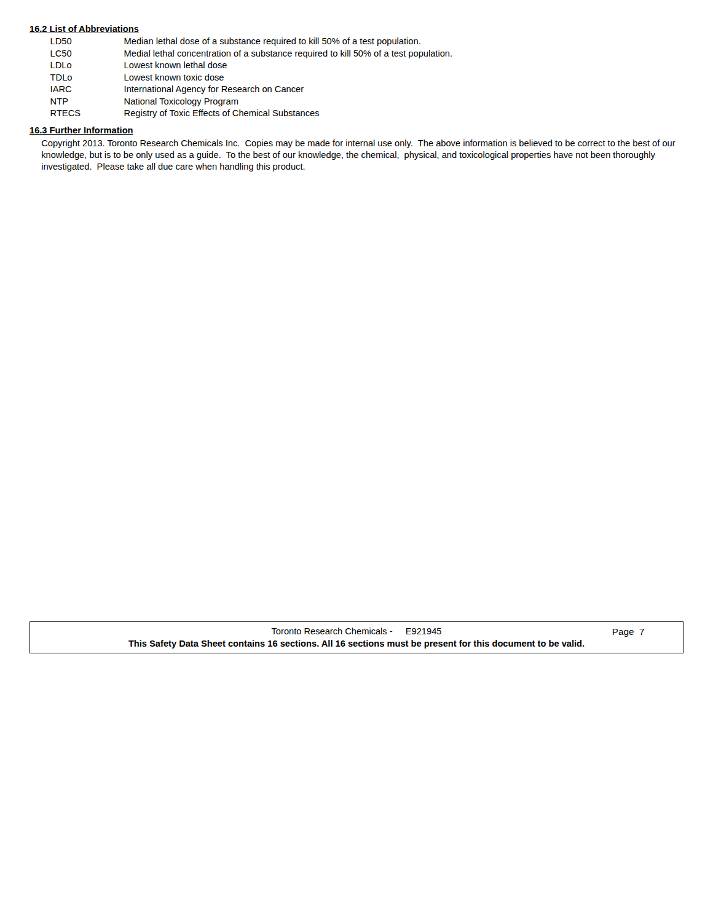16.2 List of Abbreviations
| LD50 | Median lethal dose of a substance required to kill 50% of a test population. |
| LC50 | Medial lethal concentration of a substance required to kill 50% of a test population. |
| LDLo | Lowest known lethal dose |
| TDLo | Lowest known toxic dose |
| IARC | International Agency for Research on Cancer |
| NTP | National Toxicology Program |
| RTECS | Registry of Toxic Effects of Chemical Substances |
16.3 Further Information
Copyright 2013. Toronto Research Chemicals Inc. Copies may be made for internal use only. The above information is believed to be correct to the best of our knowledge, but is to be only used as a guide. To the best of our knowledge, the chemical, physical, and toxicological properties have not been thoroughly investigated. Please take all due care when handling this product.
Toronto Research Chemicals - E921945 Page 7
This Safety Data Sheet contains 16 sections. All 16 sections must be present for this document to be valid.